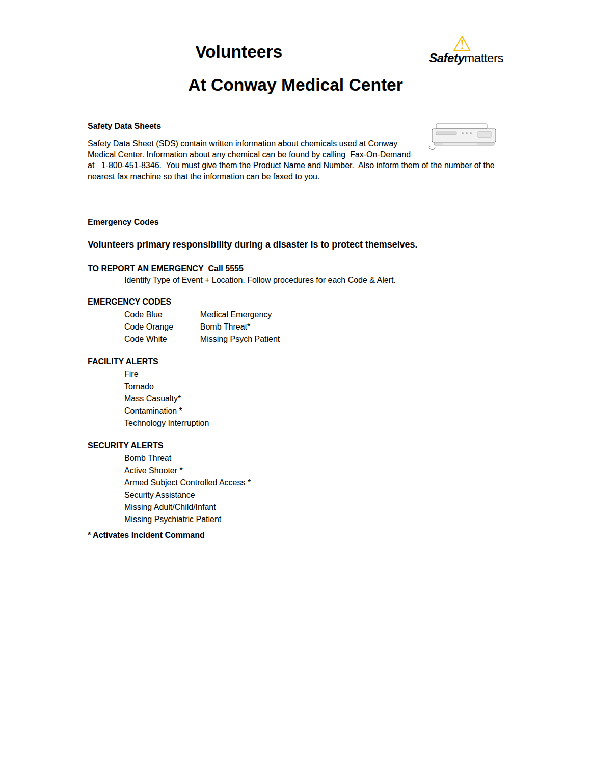⚠ Safety matters
Volunteers
At Conway Medical Center
Safety Data Sheets
Safety Data Sheet (SDS) contain written information about chemicals used at Conway Medical Center. Information about any chemical can be found by calling Fax-On-Demand at 1-800-451-8346. You must give them the Product Name and Number. Also inform them of the number of the nearest fax machine so that the information can be faxed to you.
Emergency Codes
Volunteers primary responsibility during a disaster is to protect themselves.
TO REPORT AN EMERGENCY Call 5555
Identify Type of Event + Location. Follow procedures for each Code & Alert.
EMERGENCY CODES
Code Blue
Medical Emergency
Code Orange
Bomb Threat*
Code White
Missing Psych Patient
FACILITY ALERTS
Fire
Tornado
Mass Casualty*
Contamination *
Technology Interruption
SECURITY ALERTS
Bomb Threat
Active Shooter *
Armed Subject Controlled Access *
Security Assistance
Missing Adult/Child/Infant
Missing Psychiatric Patient
* Activates Incident Command